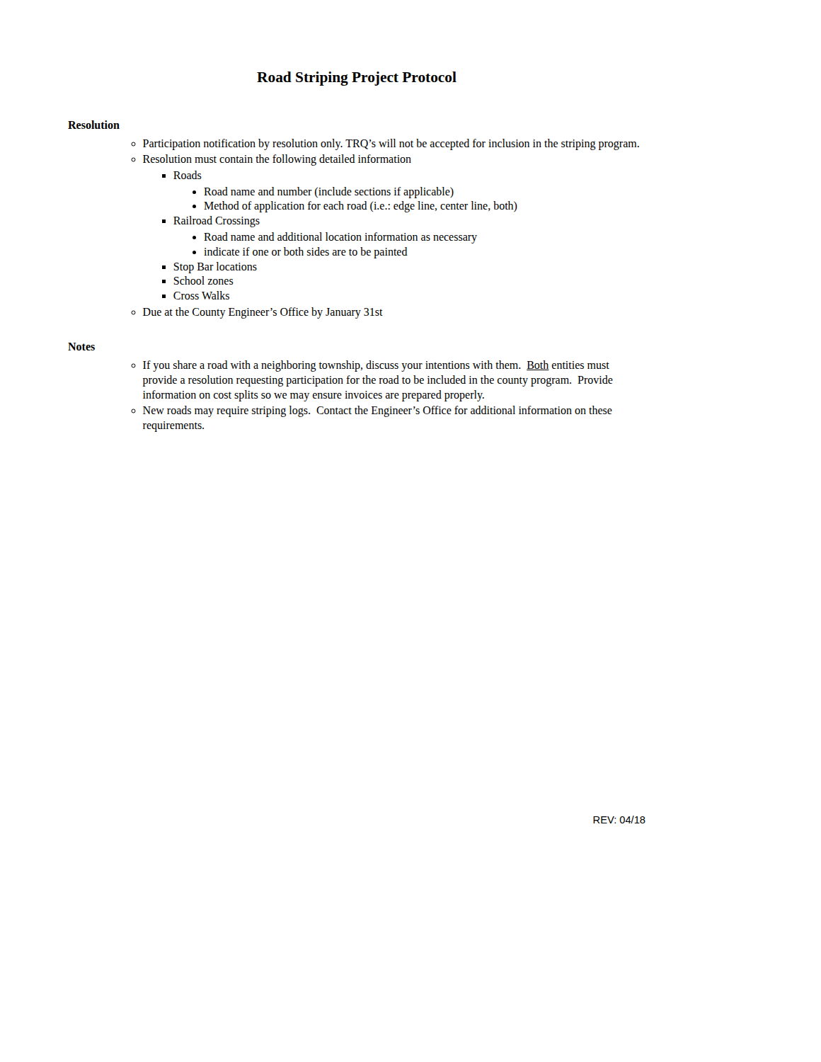Road Striping Project Protocol
Resolution
Participation notification by resolution only. TRQ’s will not be accepted for inclusion in the striping program.
Resolution must contain the following detailed information
Roads
Road name and number (include sections if applicable)
Method of application for each road (i.e.: edge line, center line, both)
Railroad Crossings
Road name and additional location information as necessary
indicate if one or both sides are to be painted
Stop Bar locations
School zones
Cross Walks
Due at the County Engineer’s Office by January 31st
Notes
If you share a road with a neighboring township, discuss your intentions with them. Both entities must provide a resolution requesting participation for the road to be included in the county program. Provide information on cost splits so we may ensure invoices are prepared properly.
New roads may require striping logs. Contact the Engineer’s Office for additional information on these requirements.
REV: 04/18